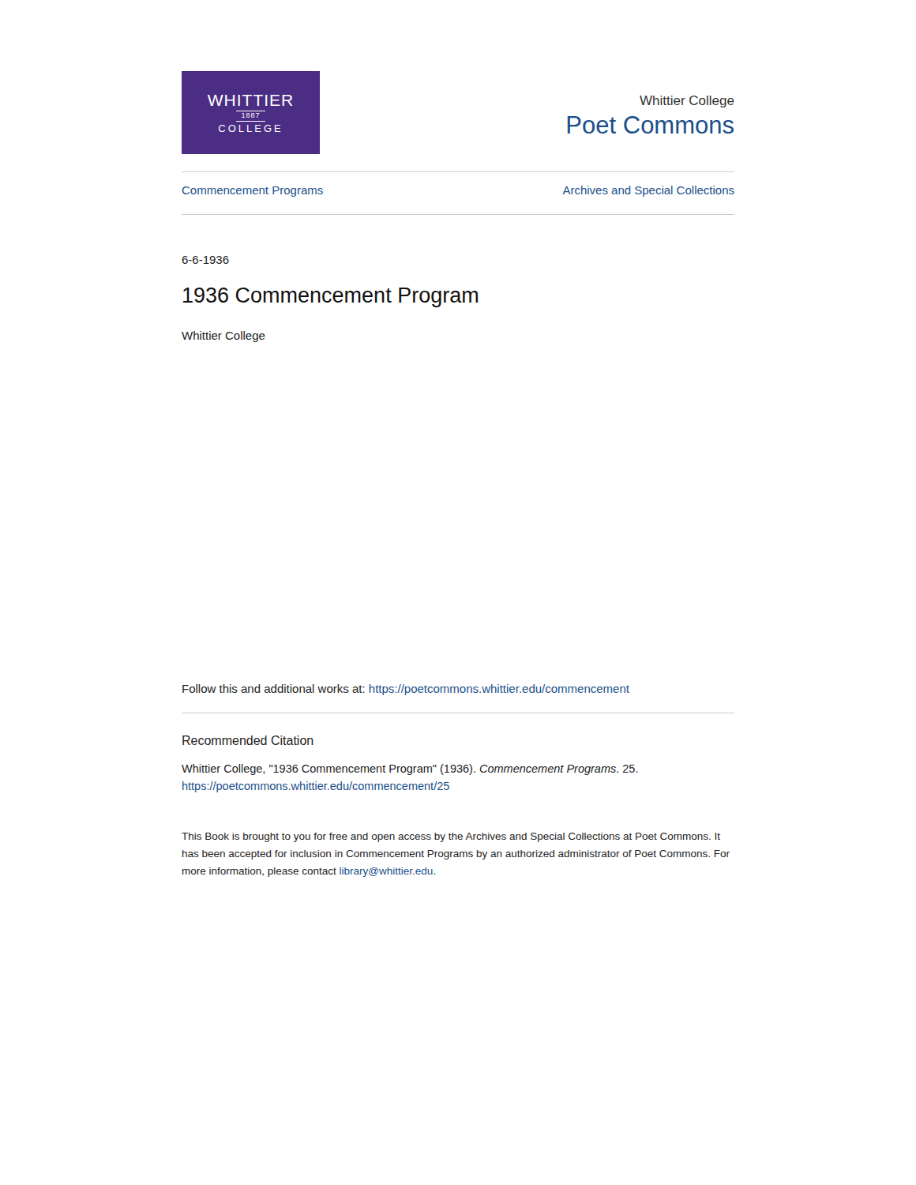WHITTIER
1887
COLLEGE
Whittier College
Poet Commons
Commencement Programs Archives and Special Collections
6-6-1936
1936 Commencement Program
Whittier College
Follow this and additional works at: https://poetcommons.whittier.edu/commencement
Recommended Citation
Whittier College, "1936 Commencement Program" (1936). Commencement Programs. 25.
https://poetcommons.whittier.edu/commencement/25
This Book is brought to you for free and open access by the Archives and Special Collections at Poet Commons. It has been accepted for inclusion in Commencement Programs by an authorized administrator of Poet Commons. For more information, please contact library@whittier.edu.